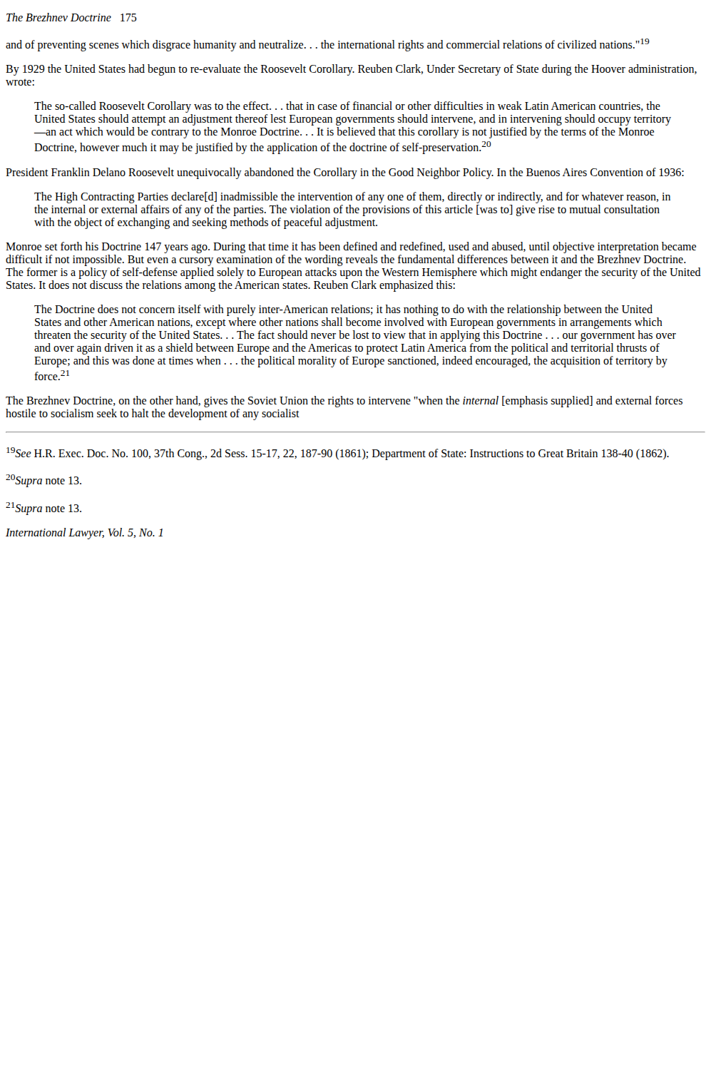The Brezhnev Doctrine 175
and of preventing scenes which disgrace humanity and neutralize. . . the international rights and commercial relations of civilized nations."19
By 1929 the United States had begun to re-evaluate the Roosevelt Corollary. Reuben Clark, Under Secretary of State during the Hoover administration, wrote:
The so-called Roosevelt Corollary was to the effect. . . that in case of financial or other difficulties in weak Latin American countries, the United States should attempt an adjustment thereof lest European governments should intervene, and in intervening should occupy territory—an act which would be contrary to the Monroe Doctrine. . . It is believed that this corollary is not justified by the terms of the Monroe Doctrine, however much it may be justified by the application of the doctrine of self-preservation.20
President Franklin Delano Roosevelt unequivocally abandoned the Corollary in the Good Neighbor Policy. In the Buenos Aires Convention of 1936:
The High Contracting Parties declare[d] inadmissible the intervention of any one of them, directly or indirectly, and for whatever reason, in the internal or external affairs of any of the parties. The violation of the provisions of this article [was to] give rise to mutual consultation with the object of exchanging and seeking methods of peaceful adjustment.
Monroe set forth his Doctrine 147 years ago. During that time it has been defined and redefined, used and abused, until objective interpretation became difficult if not impossible. But even a cursory examination of the wording reveals the fundamental differences between it and the Brezhnev Doctrine. The former is a policy of self-defense applied solely to European attacks upon the Western Hemisphere which might endanger the security of the United States. It does not discuss the relations among the American states. Reuben Clark emphasized this:
The Doctrine does not concern itself with purely inter-American relations; it has nothing to do with the relationship between the United States and other American nations, except where other nations shall become involved with European governments in arrangements which threaten the security of the United States. . . The fact should never be lost to view that in applying this Doctrine . . . our government has over and over again driven it as a shield between Europe and the Americas to protect Latin America from the political and territorial thrusts of Europe; and this was done at times when . . . the political morality of Europe sanctioned, indeed encouraged, the acquisition of territory by force.21
The Brezhnev Doctrine, on the other hand, gives the Soviet Union the rights to intervene "when the internal [emphasis supplied] and external forces hostile to socialism seek to halt the development of any socialist
19See H.R. Exec. Doc. No. 100, 37th Cong., 2d Sess. 15-17, 22, 187-90 (1861); Department of State: Instructions to Great Britain 138-40 (1862).
20Supra note 13.
21Supra note 13.
International Lawyer, Vol. 5, No. 1